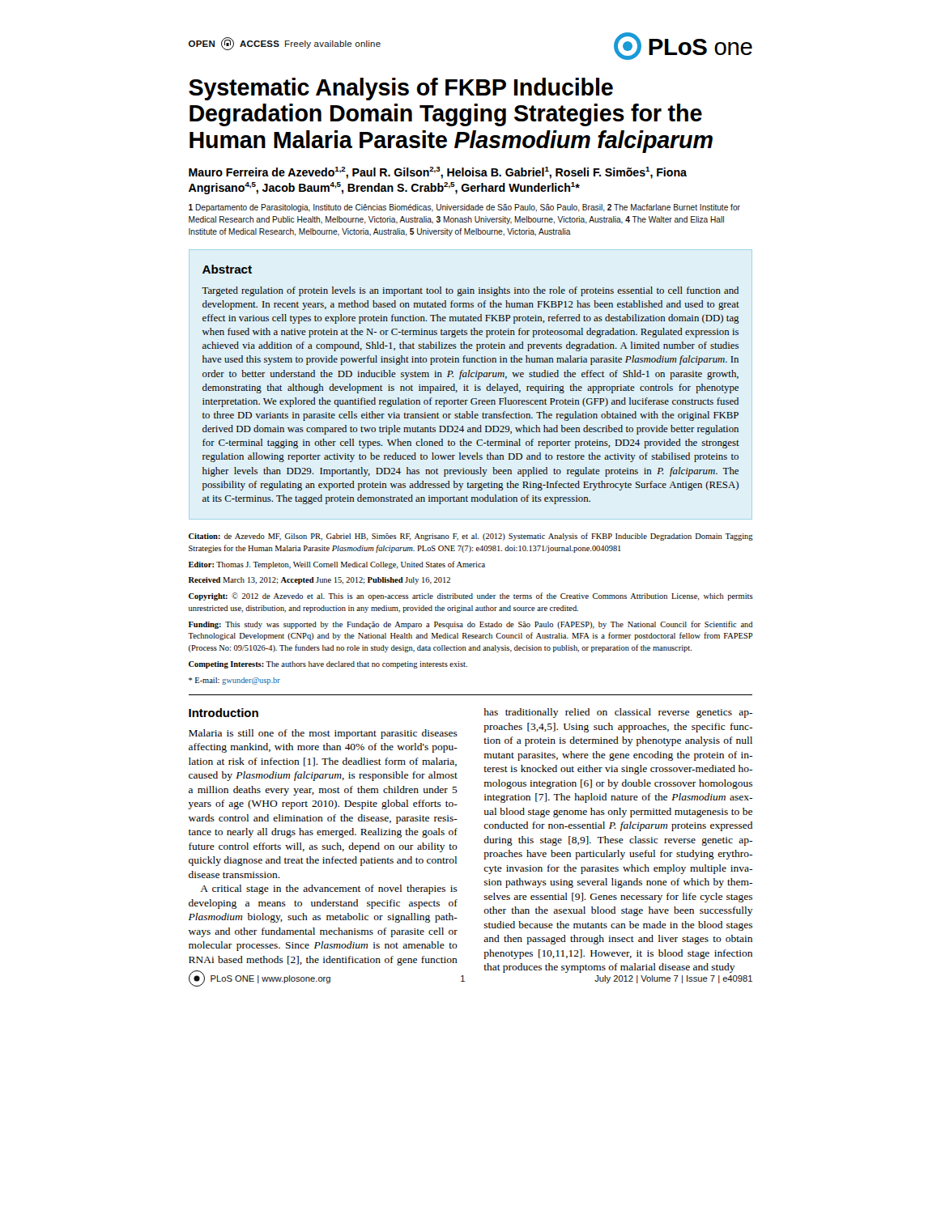OPEN ACCESS Freely available online
PLoS one
Systematic Analysis of FKBP Inducible Degradation Domain Tagging Strategies for the Human Malaria Parasite Plasmodium falciparum
Mauro Ferreira de Azevedo1,2, Paul R. Gilson2,3, Heloisa B. Gabriel1, Roseli F. Simões1, Fiona Angrisano4,5, Jacob Baum4,5, Brendan S. Crabb2,5, Gerhard Wunderlich1*
1 Departamento de Parasitologia, Instituto de Ciências Biomédicas, Universidade de São Paulo, São Paulo, Brasil, 2 The Macfarlane Burnet Institute for Medical Research and Public Health, Melbourne, Victoria, Australia, 3 Monash University, Melbourne, Victoria, Australia, 4 The Walter and Eliza Hall Institute of Medical Research, Melbourne, Victoria, Australia, 5 University of Melbourne, Victoria, Australia
Abstract
Targeted regulation of protein levels is an important tool to gain insights into the role of proteins essential to cell function and development. In recent years, a method based on mutated forms of the human FKBP12 has been established and used to great effect in various cell types to explore protein function. The mutated FKBP protein, referred to as destabilization domain (DD) tag when fused with a native protein at the N- or C-terminus targets the protein for proteosomal degradation. Regulated expression is achieved via addition of a compound, Shld-1, that stabilizes the protein and prevents degradation. A limited number of studies have used this system to provide powerful insight into protein function in the human malaria parasite Plasmodium falciparum. In order to better understand the DD inducible system in P. falciparum, we studied the effect of Shld-1 on parasite growth, demonstrating that although development is not impaired, it is delayed, requiring the appropriate controls for phenotype interpretation. We explored the quantified regulation of reporter Green Fluorescent Protein (GFP) and luciferase constructs fused to three DD variants in parasite cells either via transient or stable transfection. The regulation obtained with the original FKBP derived DD domain was compared to two triple mutants DD24 and DD29, which had been described to provide better regulation for C-terminal tagging in other cell types. When cloned to the C-terminal of reporter proteins, DD24 provided the strongest regulation allowing reporter activity to be reduced to lower levels than DD and to restore the activity of stabilised proteins to higher levels than DD29. Importantly, DD24 has not previously been applied to regulate proteins in P. falciparum. The possibility of regulating an exported protein was addressed by targeting the Ring-Infected Erythrocyte Surface Antigen (RESA) at its C-terminus. The tagged protein demonstrated an important modulation of its expression.
Citation: de Azevedo MF, Gilson PR, Gabriel HB, Simões RF, Angrisano F, et al. (2012) Systematic Analysis of FKBP Inducible Degradation Domain Tagging Strategies for the Human Malaria Parasite Plasmodium falciparum. PLoS ONE 7(7): e40981. doi:10.1371/journal.pone.0040981
Editor: Thomas J. Templeton, Weill Cornell Medical College, United States of America
Received March 13, 2012; Accepted June 15, 2012; Published July 16, 2012
Copyright: © 2012 de Azevedo et al. This is an open-access article distributed under the terms of the Creative Commons Attribution License, which permits unrestricted use, distribution, and reproduction in any medium, provided the original author and source are credited.
Funding: This study was supported by the Fundação de Amparo a Pesquisa do Estado de São Paulo (FAPESP), by The National Council for Scientific and Technological Development (CNPq) and by the National Health and Medical Research Council of Australia. MFA is a former postdoctoral fellow from FAPESP (Process No: 09/51026-4). The funders had no role in study design, data collection and analysis, decision to publish, or preparation of the manuscript.
Competing Interests: The authors have declared that no competing interests exist.
* E-mail: gwunder@usp.br
Introduction
Malaria is still one of the most important parasitic diseases affecting mankind, with more than 40% of the world's population at risk of infection [1]. The deadliest form of malaria, caused by Plasmodium falciparum, is responsible for almost a million deaths every year, most of them children under 5 years of age (WHO report 2010). Despite global efforts towards control and elimination of the disease, parasite resistance to nearly all drugs has emerged. Realizing the goals of future control efforts will, as such, depend on our ability to quickly diagnose and treat the infected patients and to control disease transmission.
A critical stage in the advancement of novel therapies is developing a means to understand specific aspects of Plasmodium biology, such as metabolic or signalling pathways and other fundamental mechanisms of parasite cell or molecular processes. Since Plasmodium is not amenable to RNAi based methods [2], the identification of gene function has traditionally relied on classical reverse genetics approaches [3,4,5]. Using such approaches, the specific function of a protein is determined by phenotype analysis of null mutant parasites, where the gene encoding the protein of interest is knocked out either via single crossover-mediated homologous integration [6] or by double crossover homologous integration [7]. The haploid nature of the Plasmodium asexual blood stage genome has only permitted mutagenesis to be conducted for non-essential P. falciparum proteins expressed during this stage [8,9]. These classic reverse genetic approaches have been particularly useful for studying erythrocyte invasion for the parasites which employ multiple invasion pathways using several ligands none of which by themselves are essential [9]. Genes necessary for life cycle stages other than the asexual blood stage have been successfully studied because the mutants can be made in the blood stages and then passaged through insect and liver stages to obtain phenotypes [10,11,12]. However, it is blood stage infection that produces the symptoms of malarial disease and study
PLoS ONE | www.plosone.org
1
July 2012 | Volume 7 | Issue 7 | e40981